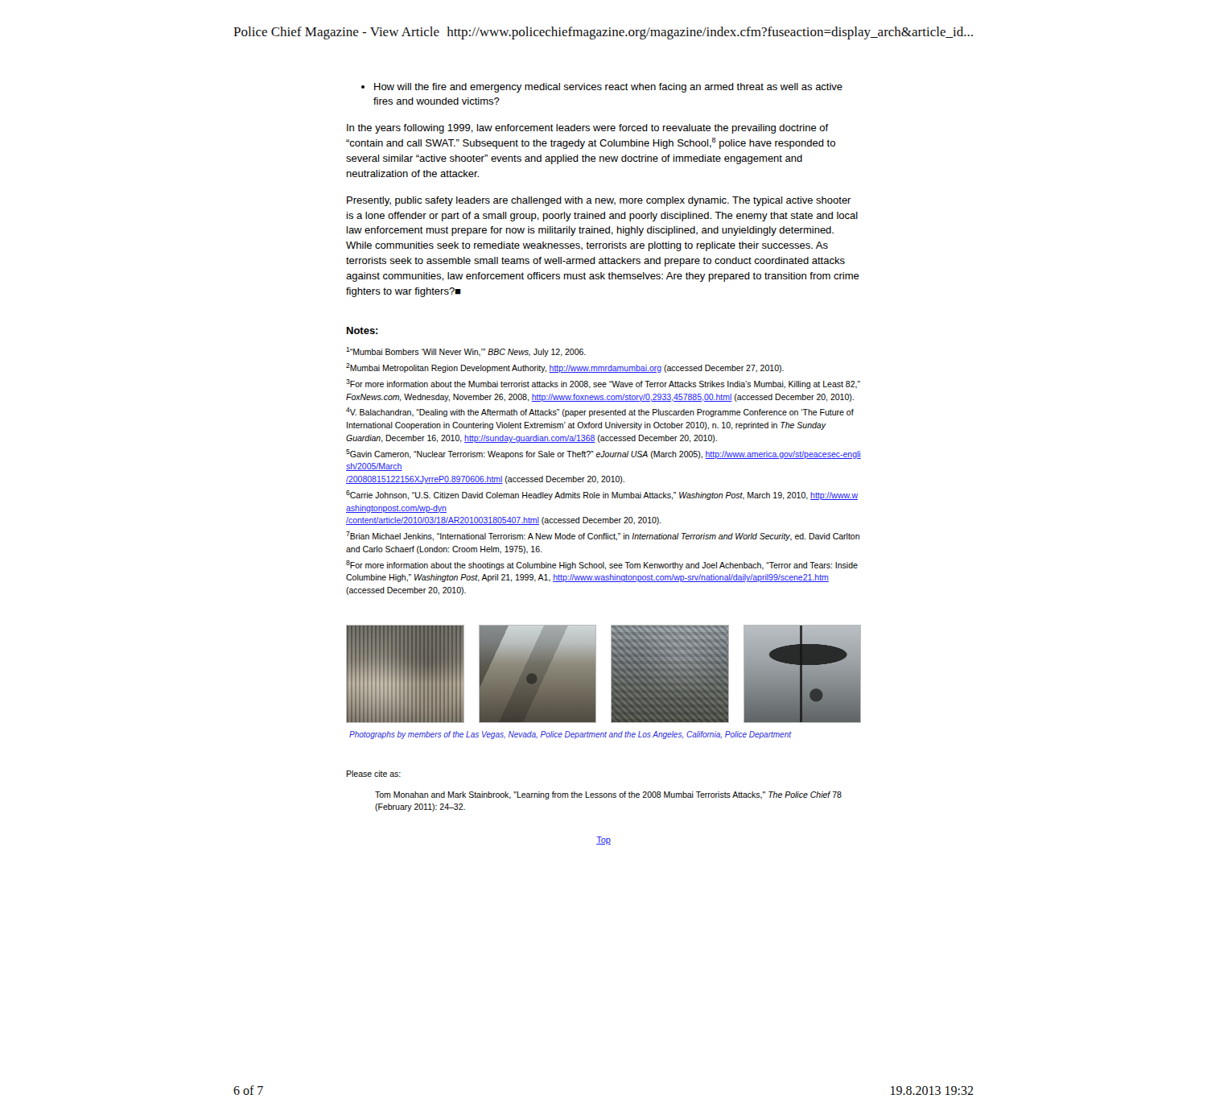Police Chief Magazine - View Article
http://www.policechiefmagazine.org/magazine/index.cfm?fuseaction=display_arch&article_id...
How will the fire and emergency medical services react when facing an armed threat as well as active fires and wounded victims?
In the years following 1999, law enforcement leaders were forced to reevaluate the prevailing doctrine of “contain and call SWAT.” Subsequent to the tragedy at Columbine High School,8 police have responded to several similar “active shooter” events and applied the new doctrine of immediate engagement and neutralization of the attacker.
Presently, public safety leaders are challenged with a new, more complex dynamic. The typical active shooter is a lone offender or part of a small group, poorly trained and poorly disciplined. The enemy that state and local law enforcement must prepare for now is militarily trained, highly disciplined, and unyieldingly determined. While communities seek to remediate weaknesses, terrorists are plotting to replicate their successes. As terrorists seek to assemble small teams of well-armed attackers and prepare to conduct coordinated attacks against communities, law enforcement officers must ask themselves: Are they prepared to transition from crime fighters to war fighters?■
Notes:
1“Mumbai Bombers ‘Will Never Win,’” BBC News, July 12, 2006.
2Mumbai Metropolitan Region Development Authority, http://www.mmrdamumbai.org (accessed December 27, 2010).
3For more information about the Mumbai terrorist attacks in 2008, see “Wave of Terror Attacks Strikes India’s Mumbai, Killing at Least 82,” FoxNews.com, Wednesday, November 26, 2008, http://www.foxnews.com/story/0,2933,457885,00.html (accessed December 20, 2010).
4V. Balachandran, “Dealing with the Aftermath of Attacks” (paper presented at the Pluscarden Programme Conference on ‘The Future of International Cooperation in Countering Violent Extremism’ at Oxford University in October 2010), n. 10, reprinted in The Sunday Guardian, December 16, 2010, http://sunday-guardian.com/a/1368 (accessed December 20, 2010).
5Gavin Cameron, “Nuclear Terrorism: Weapons for Sale or Theft?” eJournal USA (March 2005), http://www.america.gov/st/peacesec-english/2005/March
/20080815122156XJyrreP0.8970606.html (accessed December 20, 2010).
6Carrie Johnson, “U.S. Citizen David Coleman Headley Admits Role in Mumbai Attacks,” Washington Post, March 19, 2010, http://www.washingtonpost.com/wp-dyn
/content/article/2010/03/18/AR2010031805407.html (accessed December 20, 2010).
7Brian Michael Jenkins, “International Terrorism: A New Mode of Conflict,” in International Terrorism and World Security, ed. David Carlton and Carlo Schaerf (London: Croom Helm, 1975), 16.
8For more information about the shootings at Columbine High School, see Tom Kenworthy and Joel Achenbach, “Terror and Tears: Inside Columbine High,” Washington Post, April 21, 1999, A1, http://www.washingtonpost.com/wp-srv/national/daily/april99/scene21.htm (accessed December 20, 2010).
Photographs by members of the Las Vegas, Nevada, Police Department and the Los Angeles, California, Police Department
Please cite as:
Tom Monahan and Mark Stainbrook, "Learning from the Lessons of the 2008 Mumbai Terrorists Attacks," The Police Chief 78 (February 2011): 24–32.
Top
6 of 7
19.8.2013 19:32